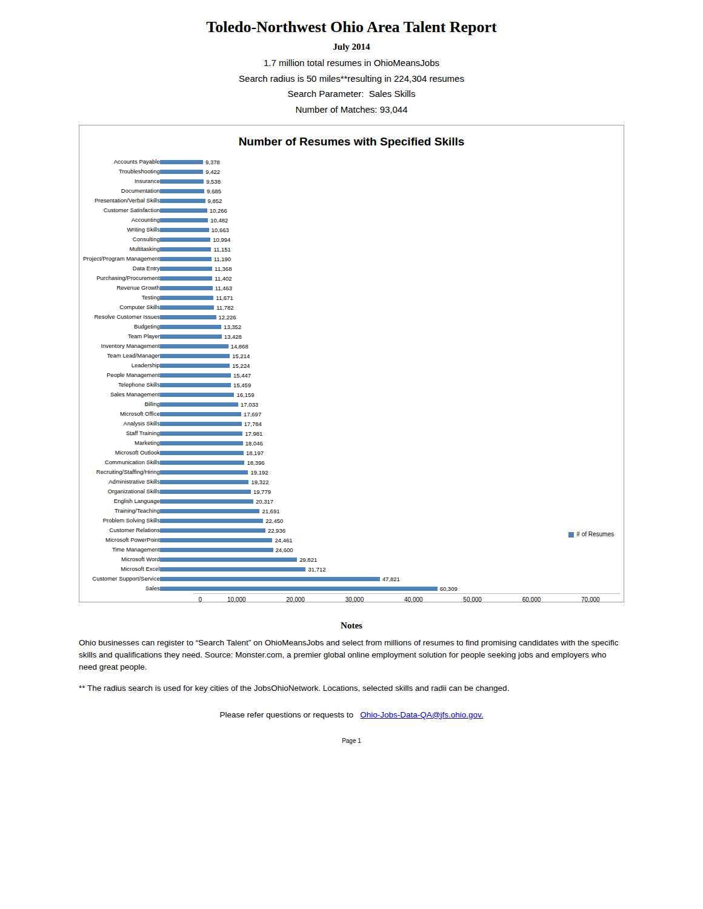Toledo-Northwest Ohio Area Talent Report
July 2014
1.7 million total resumes in OhioMeansJobs
Search radius is 50 miles**resulting in 224,304 resumes
Search Parameter: Sales Skills
Number of Matches: 93,044
Number of Resumes with Specified Skills
| Accounts Payable | 9,378 |
| Troubleshooting | 9,422 |
| Insurance | 9,538 |
| Documentation | 9,685 |
| Presentation/Verbal Skills | 9,852 |
| Customer Satisfaction | 10,266 |
| Accounting | 10,482 |
| Writing Skills | 10,663 |
| Consulting | 10,994 |
| Multitasking | 11,151 |
| Project/Program Management | 11,190 |
| Data Entry | 11,368 |
| Purchasing/Procurement | 11,402 |
| Revenue Growth | 11,463 |
| Testing | 11,671 |
| Computer Skills | 11,782 |
| Resolve Customer Issues | 12,226 |
| Budgeting | 13,352 |
| Team Player | 13,428 |
| Inventory Management | 14,868 |
| Team Lead/Manager | 15,214 |
| Leadership | 15,224 |
| People Management | 15,447 |
| Telephone Skills | 15,459 |
| Sales Management | 16,159 |
| Billing | 17,033 |
| Microsoft Office | 17,697 |
| Analysis Skills | 17,784 |
| Staff Training | 17,981 |
| Marketing | 18,046 |
| Microsoft Outlook | 18,197 |
| Communication Skills | 18,396 |
| Recruiting/Staffing/Hiring | 19,192 |
| Administrative Skills | 19,322 |
| Organizational Skills | 19,779 |
| English Language | 20,317 |
| Training/Teaching | 21,691 |
| Problem Solving Skills | 22,450 |
| Customer Relations | 22,936 |
| Microsoft PowerPoint | 24,461 |
| Time Management | 24,600 |
| Microsoft Word | 29,821 |
| Microsoft Excel | 31,712 |
| Customer Support/Service | 47,821 |
| Sales | 60,309 |
| | 0 | 10,000 | 20,000 | 30,000 | 40,000 | 50,000 | 60,000 | 70,000 |
# of Resumes
Notes
Ohio businesses can register to “Search Talent” on OhioMeansJobs and select from millions of resumes to find promising candidates with the specific skills and qualifications they need. Source: Monster.com, a premier global online employment solution for people seeking jobs and employers who need great people.
** The radius search is used for key cities of the JobsOhioNetwork. Locations, selected skills and radii can be changed.
Please refer questions or requests to Ohio-Jobs-Data-QA@jfs.ohio.gov.
Page 1